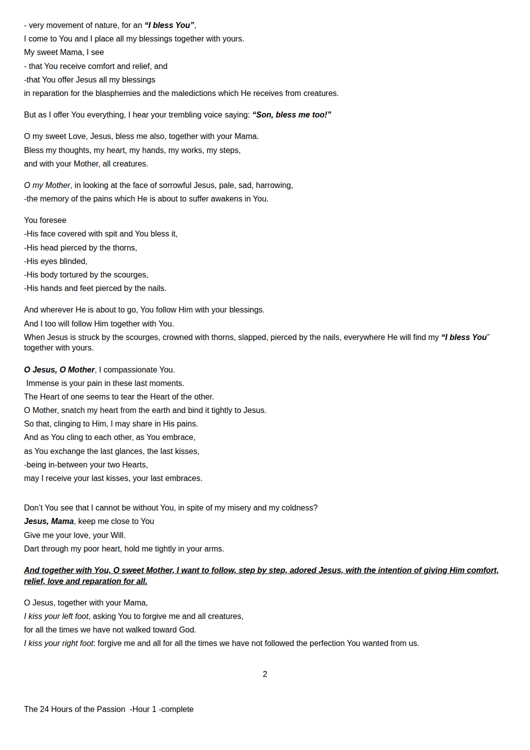- very movement of nature, for an “I bless You”,
I come to You and I place all my blessings together with yours.
My sweet Mama, I see
- that You receive comfort and relief, and
-that You offer Jesus all my blessings
in reparation for the blasphemies and the maledictions which He receives from creatures.
But as I offer You everything, I hear your trembling voice saying: “Son, bless me too!”
O my sweet Love, Jesus, bless me also, together with your Mama.
Bless my thoughts, my heart, my hands, my works, my steps,
and with your Mother, all creatures.
O my Mother, in looking at the face of sorrowful Jesus, pale, sad, harrowing,
-the memory of the pains which He is about to suffer awakens in You.
You foresee
-His face covered with spit and You bless it,
-His head pierced by the thorns,
-His eyes blinded,
-His body tortured by the scourges,
-His hands and feet pierced by the nails.
And wherever He is about to go, You follow Him with your blessings.
And I too will follow Him together with You.
When Jesus is struck by the scourges, crowned with thorns, slapped, pierced by the nails, everywhere He will find my “I bless You” together with yours.
O Jesus, O Mother, I compassionate You.
Immense is your pain in these last moments.
The Heart of one seems to tear the Heart of the other.
O Mother, snatch my heart from the earth and bind it tightly to Jesus.
So that, clinging to Him, I may share in His pains.
And as You cling to each other, as You embrace,
as You exchange the last glances, the last kisses,
-being in-between your two Hearts,
may I receive your last kisses, your last embraces.
Don’t You see that I cannot be without You, in spite of my misery and my coldness?
Jesus, Mama, keep me close to You
Give me your love, your Will.
Dart through my poor heart, hold me tightly in your arms.
And together with You, O sweet Mother, I want to follow, step by step, adored Jesus, with the intention of giving Him comfort, relief, love and reparation for all.
O Jesus, together with your Mama,
I kiss your left foot, asking You to forgive me and all creatures,
for all the times we have not walked toward God.
I kiss your right foot: forgive me and all for all the times we have not followed the perfection You wanted from us.
2
The 24 Hours of the Passion -Hour 1 -complete